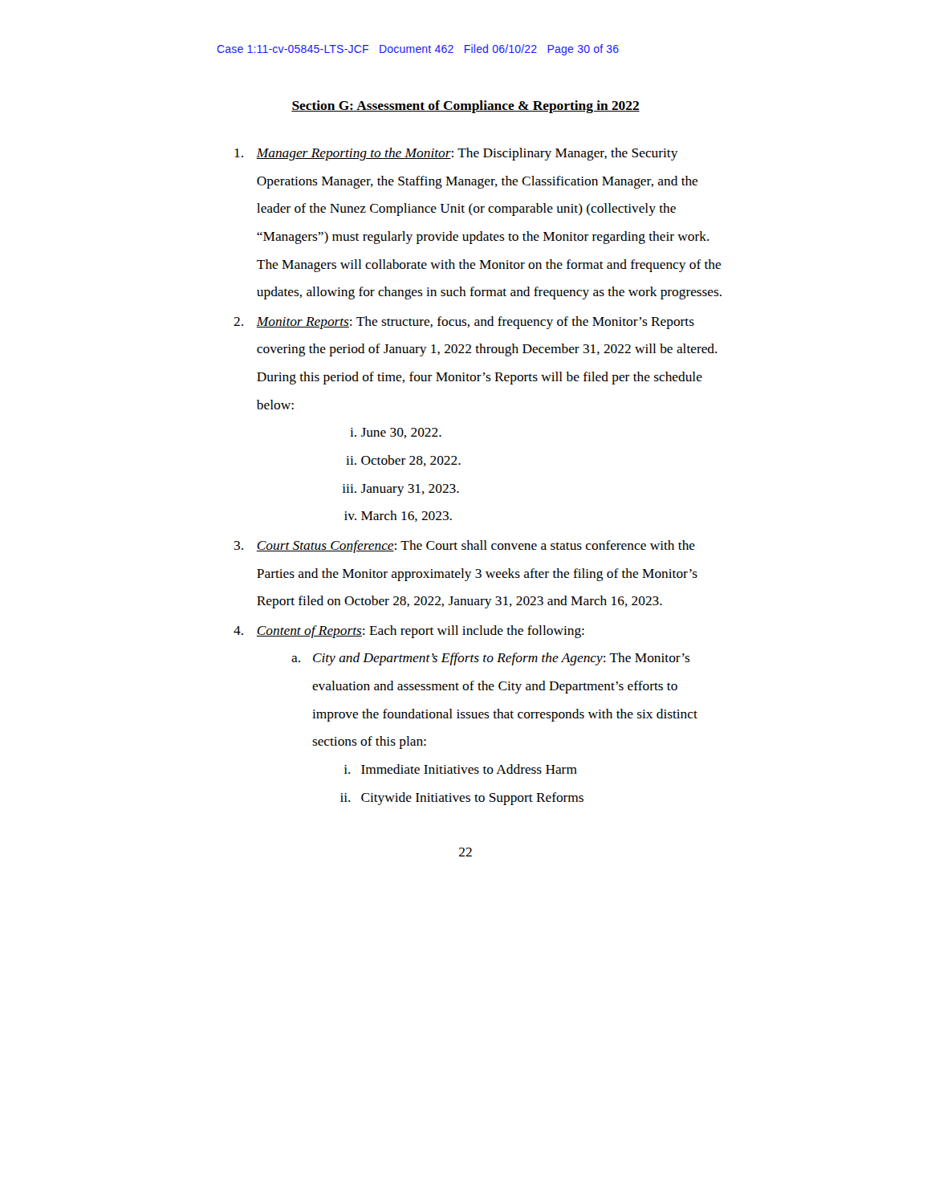Case 1:11-cv-05845-LTS-JCF Document 462 Filed 06/10/22 Page 30 of 36
Section G: Assessment of Compliance & Reporting in 2022
Manager Reporting to the Monitor: The Disciplinary Manager, the Security Operations Manager, the Staffing Manager, the Classification Manager, and the leader of the Nunez Compliance Unit (or comparable unit) (collectively the “Managers”) must regularly provide updates to the Monitor regarding their work. The Managers will collaborate with the Monitor on the format and frequency of the updates, allowing for changes in such format and frequency as the work progresses.
Monitor Reports: The structure, focus, and frequency of the Monitor’s Reports covering the period of January 1, 2022 through December 31, 2022 will be altered. During this period of time, four Monitor’s Reports will be filed per the schedule below:
June 30, 2022.
October 28, 2022.
January 31, 2023.
March 16, 2023.
Court Status Conference: The Court shall convene a status conference with the Parties and the Monitor approximately 3 weeks after the filing of the Monitor’s Report filed on October 28, 2022, January 31, 2023 and March 16, 2023.
Content of Reports: Each report will include the following:
City and Department’s Efforts to Reform the Agency: The Monitor’s evaluation and assessment of the City and Department’s efforts to improve the foundational issues that corresponds with the six distinct sections of this plan:
Immediate Initiatives to Address Harm
Citywide Initiatives to Support Reforms
22